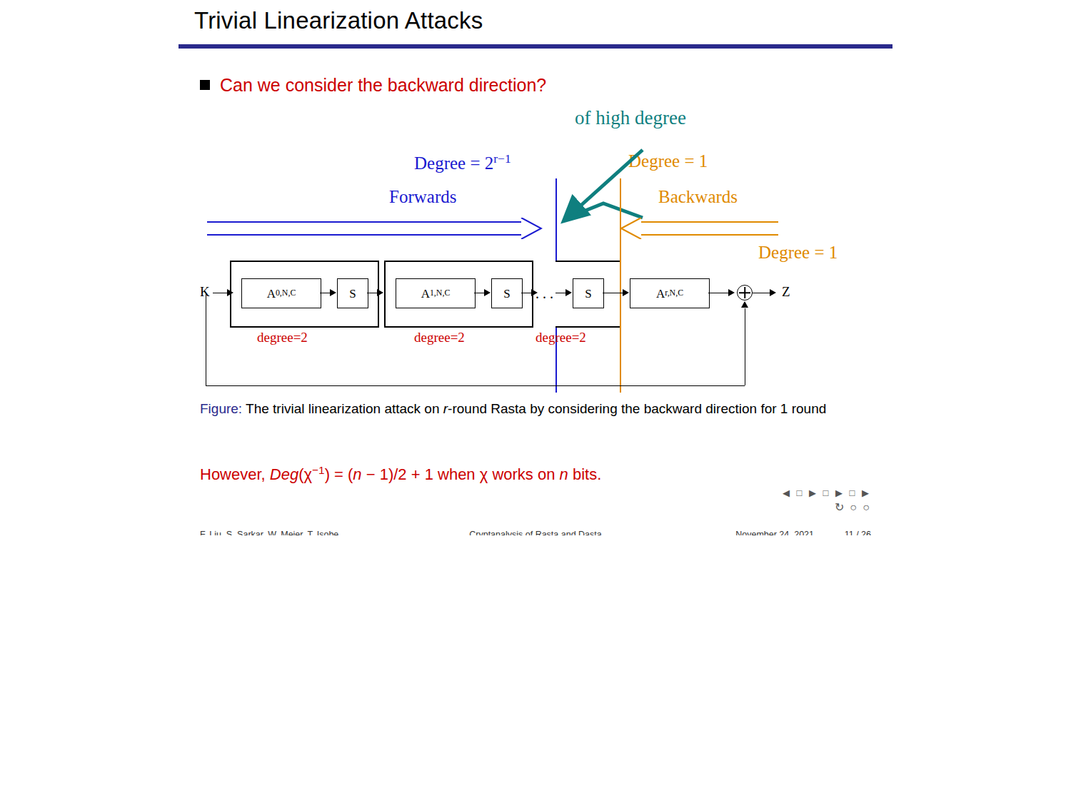Trivial Linearization Attacks
Can we consider the backward direction?
of high degree
Degree = 2r−1
Degree = 1
Forwards
Backwards
Degree = 1
A0,N,C
S
A1,N,C
S
S
Ar,N,C
K
. . .
Z
degree=2
degree=2
degree=2
Figure: The trivial linearization attack on r-round Rasta by considering the backward direction for 1 round
However, Deg(χ−1) = (n − 1)/2 + 1 when χ works on n bits.
◀ □ ▶ □ ▶ □ ▶
↻ ○ ○
F. Liu, S. Sarkar, W. Meier, T. Isobe Cryptanalysis of Rasta and Dasta November 24, 2021 11 / 26